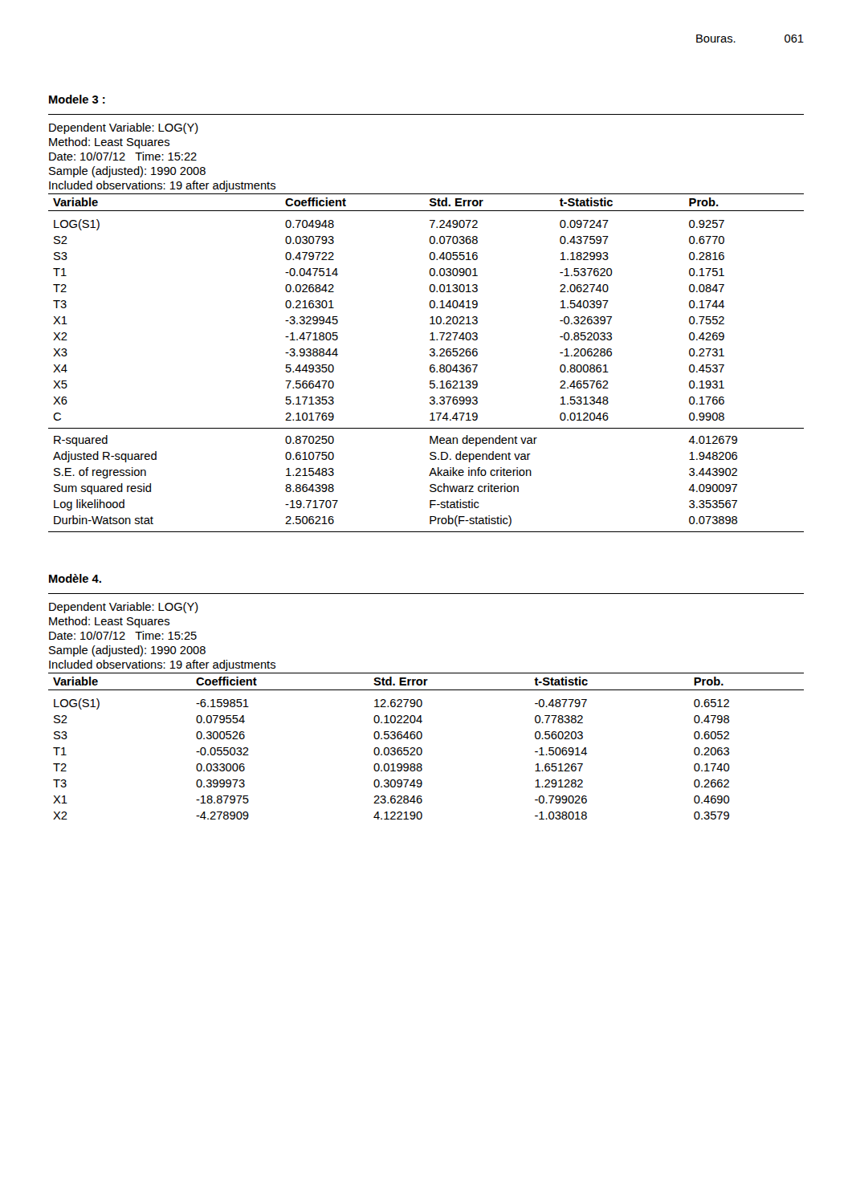Bouras. 061
Modele 3 :
Dependent Variable: LOG(Y)
Method: Least Squares
Date: 10/07/12 Time: 15:22
Sample (adjusted): 1990 2008
Included observations: 19 after adjustments
| Variable | Coefficient | Std. Error | t-Statistic | Prob. |
| --- | --- | --- | --- | --- |
| LOG(S1) | 0.704948 | 7.249072 | 0.097247 | 0.9257 |
| S2 | 0.030793 | 0.070368 | 0.437597 | 0.6770 |
| S3 | 0.479722 | 0.405516 | 1.182993 | 0.2816 |
| T1 | -0.047514 | 0.030901 | -1.537620 | 0.1751 |
| T2 | 0.026842 | 0.013013 | 2.062740 | 0.0847 |
| T3 | 0.216301 | 0.140419 | 1.540397 | 0.1744 |
| X1 | -3.329945 | 10.20213 | -0.326397 | 0.7552 |
| X2 | -1.471805 | 1.727403 | -0.852033 | 0.4269 |
| X3 | -3.938844 | 3.265266 | -1.206286 | 0.2731 |
| X4 | 5.449350 | 6.804367 | 0.800861 | 0.4537 |
| X5 | 7.566470 | 5.162139 | 2.465762 | 0.1931 |
| X6 | 5.171353 | 3.376993 | 1.531348 | 0.1766 |
| C | 2.101769 | 174.4719 | 0.012046 | 0.9908 |
| R-squared | 0.870250 | Mean dependent var | 4.012679 |
| Adjusted R-squared | 0.610750 | S.D. dependent var | 1.948206 |
| S.E. of regression | 1.215483 | Akaike info criterion | 3.443902 |
| Sum squared resid | 8.864398 | Schwarz criterion | 4.090097 |
| Log likelihood | -19.71707 | F-statistic | 3.353567 |
| Durbin-Watson stat | 2.506216 | Prob(F-statistic) | 0.073898 |
Modèle 4.
Dependent Variable: LOG(Y)
Method: Least Squares
Date: 10/07/12 Time: 15:25
Sample (adjusted): 1990 2008
Included observations: 19 after adjustments
| Variable | Coefficient | Std. Error | t-Statistic | Prob. |
| --- | --- | --- | --- | --- |
| LOG(S1) | -6.159851 | 12.62790 | -0.487797 | 0.6512 |
| S2 | 0.079554 | 0.102204 | 0.778382 | 0.4798 |
| S3 | 0.300526 | 0.536460 | 0.560203 | 0.6052 |
| T1 | -0.055032 | 0.036520 | -1.506914 | 0.2063 |
| T2 | 0.033006 | 0.019988 | 1.651267 | 0.1740 |
| T3 | 0.399973 | 0.309749 | 1.291282 | 0.2662 |
| X1 | -18.87975 | 23.62846 | -0.799026 | 0.4690 |
| X2 | -4.278909 | 4.122190 | -1.038018 | 0.3579 |